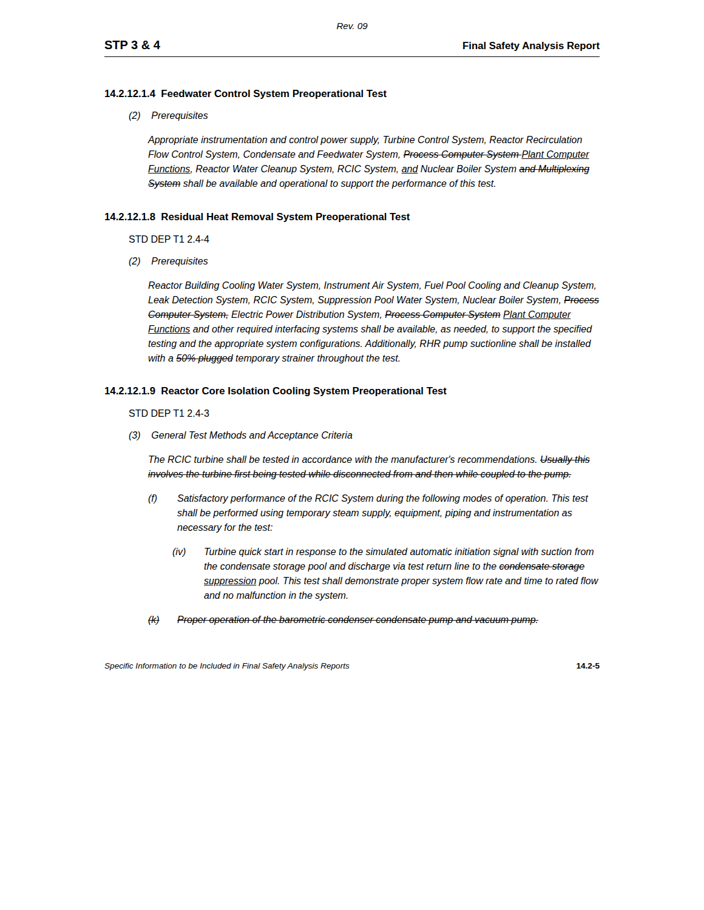Rev. 09
STP 3 & 4 Final Safety Analysis Report
14.2.12.1.4 Feedwater Control System Preoperational Test
(2) Prerequisites
Appropriate instrumentation and control power supply, Turbine Control System, Reactor Recirculation Flow Control System, Condensate and Feedwater System, Process Computer System Plant Computer Functions, Reactor Water Cleanup System, RCIC System, and Nuclear Boiler System and Multiplexing System shall be available and operational to support the performance of this test.
14.2.12.1.8 Residual Heat Removal System Preoperational Test
STD DEP T1 2.4-4
(2) Prerequisites
Reactor Building Cooling Water System, Instrument Air System, Fuel Pool Cooling and Cleanup System, Leak Detection System, RCIC System, Suppression Pool Water System, Nuclear Boiler System, Process Computer System, Electric Power Distribution System, Process Computer System Plant Computer Functions and other required interfacing systems shall be available, as needed, to support the specified testing and the appropriate system configurations. Additionally, RHR pump suctionline shall be installed with a 50% plugged temporary strainer throughout the test.
14.2.12.1.9 Reactor Core Isolation Cooling System Preoperational Test
STD DEP T1 2.4-3
(3) General Test Methods and Acceptance Criteria
The RCIC turbine shall be tested in accordance with the manufacturer's recommendations. Usually this involves the turbine first being tested while disconnected from and then while coupled to the pump.
(f) Satisfactory performance of the RCIC System during the following modes of operation. This test shall be performed using temporary steam supply, equipment, piping and instrumentation as necessary for the test:
(iv) Turbine quick start in response to the simulated automatic initiation signal with suction from the condensate storage pool and discharge via test return line to the condensate storage suppression pool. This test shall demonstrate proper system flow rate and time to rated flow and no malfunction in the system.
(k) Proper operation of the barometric condenser condensate pump and vacuum pump.
Specific Information to be Included in Final Safety Analysis Reports 14.2-5